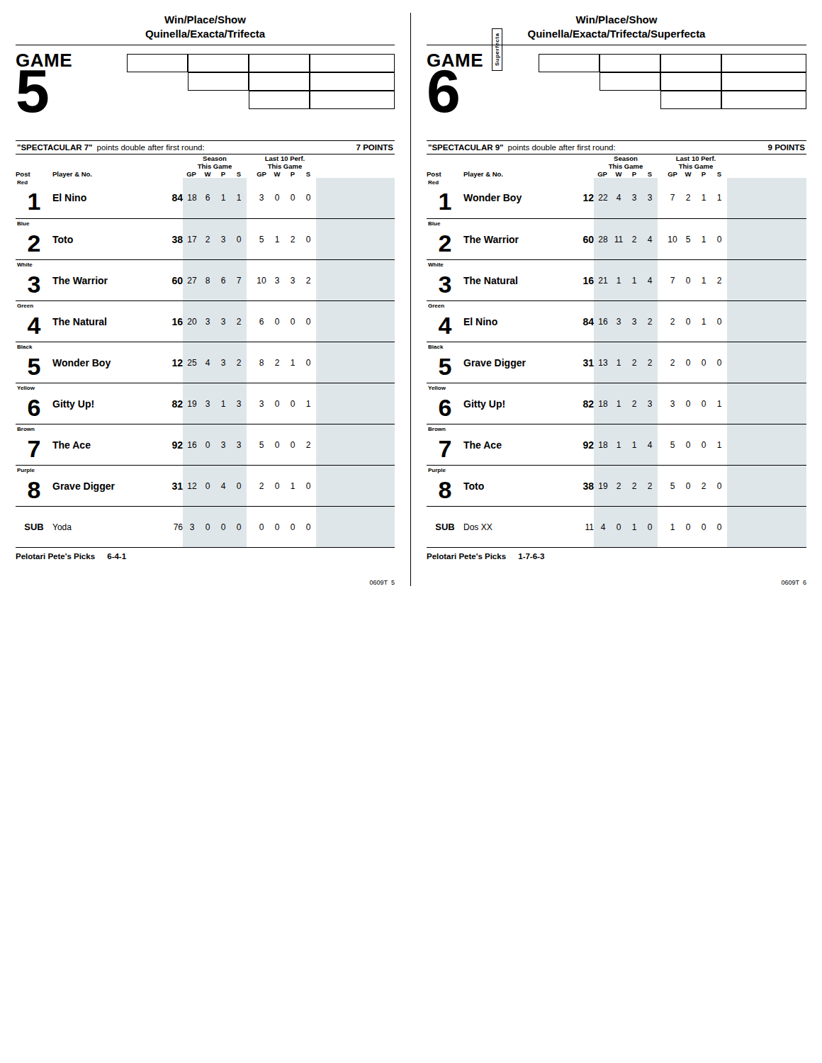Win/Place/Show
Quinella/Exacta/Trifecta
GAME
5
"SPECTACULAR 7" points double after first round: 7 POINTS
| | | | Season This Game | | Last 10 Perf. This Game | |
| Post | Player & No. | GP | W | P | S | | GP | W | P | S | |
| Red 1 | El Nino | 84 | 18 | 6 | 1 | 1 | | 3 | 0 | 0 | 0 | |
| Blue 2 | Toto | 38 | 17 | 2 | 3 | 0 | | 5 | 1 | 2 | 0 | |
| White 3 | The Warrior | 60 | 27 | 8 | 6 | 7 | | 10 | 3 | 3 | 2 | |
| Green 4 | The Natural | 16 | 20 | 3 | 3 | 2 | | 6 | 0 | 0 | 0 | |
| Black 5 | Wonder Boy | 12 | 25 | 4 | 3 | 2 | | 8 | 2 | 1 | 0 | |
| Yellow 6 | Gitty Up! | 82 | 19 | 3 | 1 | 3 | | 3 | 0 | 0 | 1 | |
| Brown 7 | The Ace | 92 | 16 | 0 | 3 | 3 | | 5 | 0 | 0 | 2 | |
| Purple 8 | Grave Digger | 31 | 12 | 0 | 4 | 0 | | 2 | 0 | 1 | 0 | |
| SUB | Yoda | 76 | 3 | 0 | 0 | 0 | | 0 | 0 | 0 | 0 | |
Pelotari Pete's Picks 6-4-1
0609T 5
Win/Place/Show
Quinella/Exacta/Trifecta/Superfecta
GAME
6
Superfecta
"SPECTACULAR 9" points double after first round: 9 POINTS
| | | | Season This Game | | Last 10 Perf. This Game | |
| Post | Player & No. | GP | W | P | S | | GP | W | P | S | |
| Red 1 | Wonder Boy | 12 | 22 | 4 | 3 | 3 | | 7 | 2 | 1 | 1 | |
| Blue 2 | The Warrior | 60 | 28 | 11 | 2 | 4 | | 10 | 5 | 1 | 0 | |
| White 3 | The Natural | 16 | 21 | 1 | 1 | 4 | | 7 | 0 | 1 | 2 | |
| Green 4 | El Nino | 84 | 16 | 3 | 3 | 2 | | 2 | 0 | 1 | 0 | |
| Black 5 | Grave Digger | 31 | 13 | 1 | 2 | 2 | | 2 | 0 | 0 | 0 | |
| Yellow 6 | Gitty Up! | 82 | 18 | 1 | 2 | 3 | | 3 | 0 | 0 | 1 | |
| Brown 7 | The Ace | 92 | 18 | 1 | 1 | 4 | | 5 | 0 | 0 | 1 | |
| Purple 8 | Toto | 38 | 19 | 2 | 2 | 2 | | 5 | 0 | 2 | 0 | |
| SUB | Dos XX | 11 | 4 | 0 | 1 | 0 | | 1 | 0 | 0 | 0 | |
Pelotari Pete's Picks 1-7-6-3
0609T 6